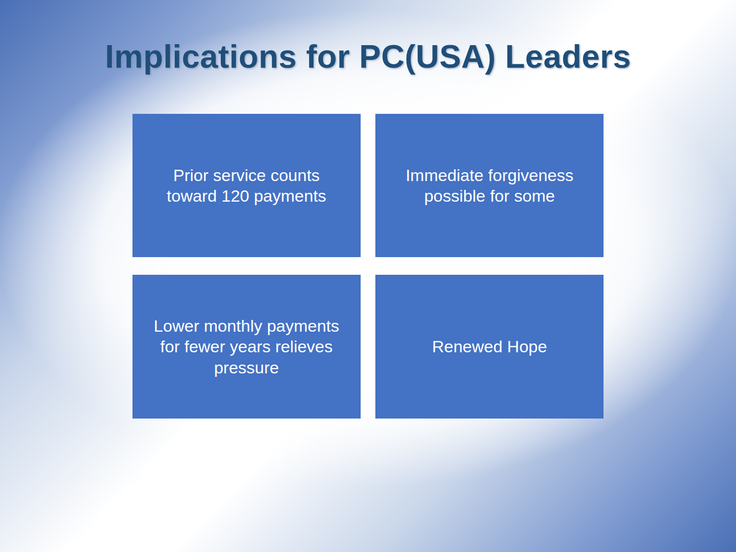Implications for PC(USA) Leaders
Prior service counts toward 120 payments
Immediate forgiveness possible for some
Lower monthly payments for fewer years relieves pressure
Renewed Hope